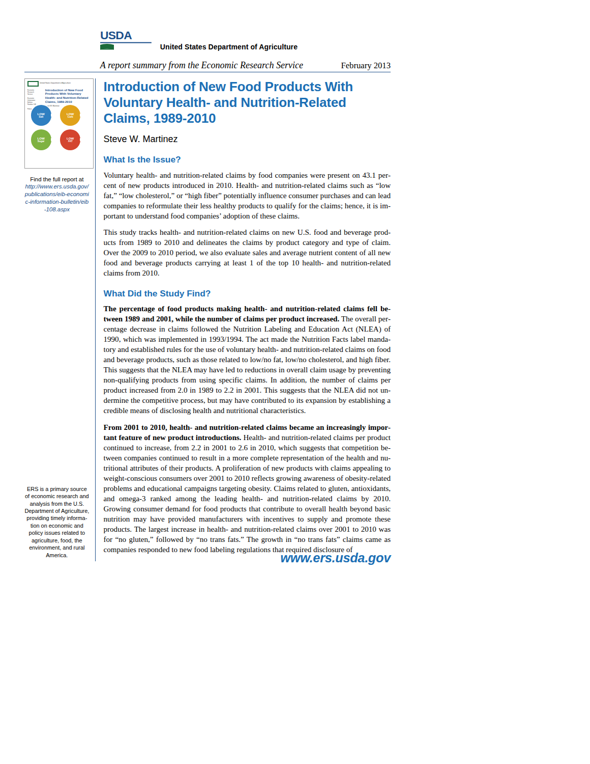USDA
United States Department of Agriculture
A report summary from the Economic Research Service
February 2013
United States Department of Agriculture
Economic
Research
Service
Economic
Information
Bulletin
Number 108
February 2013
Introduction of New Food Products With Voluntary Health- and Nutrition-Related Claims, 1989-2010
Steve W. Martinez
LOWSalt
LOWCarb
LOWSugar
LOWFAT
Find the full report at
http://www.ers.usda.gov/publications/eib-economic-informa­tion-bulletin/eib-108.aspx
ERS is a primary source of economic research and analysis from the U.S. Department of Agriculture, providing timely informa­tion on economic and policy issues related to agriculture, food, the environment, and rural America.
Introduction of New Food Products With Voluntary Health- and Nutrition-Related Claims, 1989-2010
Steve W. Martinez
What Is the Issue?
Voluntary health- and nutrition-related claims by food companies were present on 43.1 percent of new products introduced in 2010. Health- and nutrition-related claims such as “low fat,” “low cholesterol,” or “high fiber” potentially influence consumer purchases and can lead companies to reformulate their less healthy products to qualify for the claims; hence, it is important to understand food companies’ adoption of these claims.
This study tracks health- and nutrition-related claims on new U.S. food and beverage products from 1989 to 2010 and delineates the claims by product category and type of claim. Over the 2009 to 2010 period, we also evaluate sales and average nutrient content of all new food and beverage products carrying at least 1 of the top 10 health- and nutrition-related claims from 2010.
What Did the Study Find?
The percentage of food products making health- and nutrition-related claims fell between 1989 and 2001, while the number of claims per product increased. The overall percentage decrease in claims followed the Nutrition Labeling and Education Act (NLEA) of 1990, which was implemented in 1993/1994. The act made the Nutrition Facts label mandatory and estab­lished rules for the use of voluntary health- and nutrition-related claims on food and beverage products, such as those related to low/no fat, low/no cholesterol, and high fiber. This suggests that the NLEA may have led to reductions in overall claim usage by preventing non-qualifying prod­ucts from using specific claims. In addition, the number of claims per product increased from 2.0 in 1989 to 2.2 in 2001. This suggests that the NLEA did not undermine the competitive process, but may have contributed to its expansion by establishing a credible means of disclosing health and nutritional characteristics.
From 2001 to 2010, health- and nutrition-related claims became an increasingly important feature of new product introductions. Health- and nutrition-related claims per product continued to increase, from 2.2 in 2001 to 2.6 in 2010, which suggests that competition between companies continued to result in a more complete representation of the health and nutritional attributes of their products. A proliferation of new products with claims appealing to weight-conscious consumers over 2001 to 2010 reflects growing awareness of obesity-related problems and educational campaigns targeting obesity. Claims related to gluten, antioxidants, and omega-3 ranked among the leading health- and nutrition-related claims by 2010. Growing consumer demand for food products that contribute to overall health beyond basic nutrition may have provided manufacturers with incentives to supply and promote these products. The largest increase in health- and nutrition-related claims over 2001 to 2010 was for “no gluten,” followed by “no trans fats.” The growth in “no trans fats” claims came as companies responded to new food labeling regulations that required disclosure of
www.ers.usda.gov